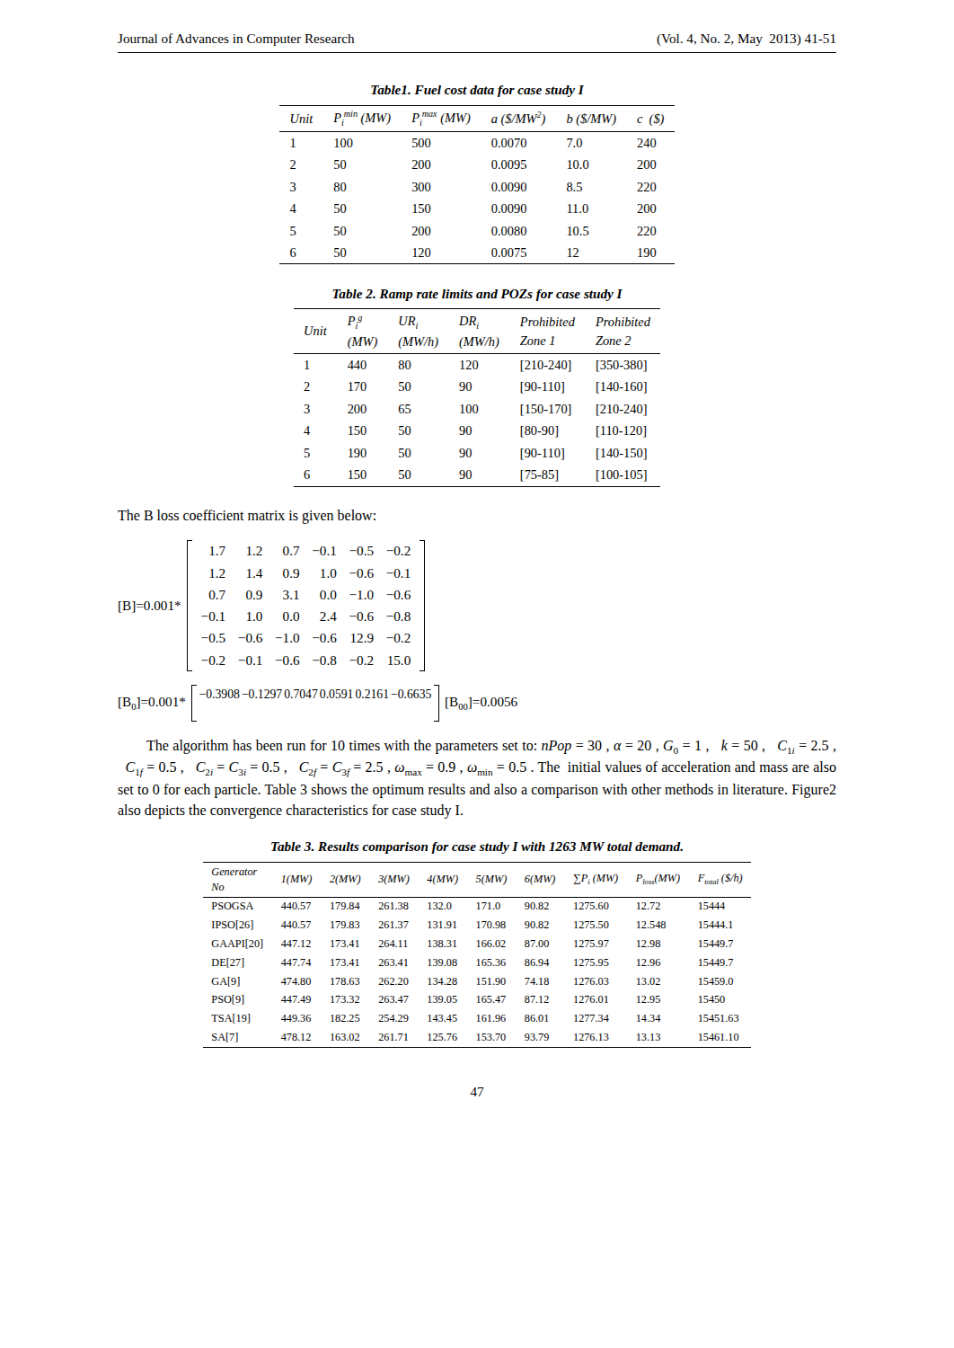Journal of Advances in Computer Research (Vol. 4, No. 2, May 2013) 41-51
Table1. Fuel cost data for case study I
| Unit | P i min (MW) | P i max (MW) | a ($/MW 2 ) | b ($/MW) | c ($) |
| --- | --- | --- | --- | --- | --- |
| 1 | 100 | 500 | 0.0070 | 7.0 | 240 |
| 2 | 50 | 200 | 0.0095 | 10.0 | 200 |
| 3 | 80 | 300 | 0.0090 | 8.5 | 220 |
| 4 | 50 | 150 | 0.0090 | 11.0 | 200 |
| 5 | 50 | 200 | 0.0080 | 10.5 | 220 |
| 6 | 50 | 120 | 0.0075 | 12 | 190 |
Table 2. Ramp rate limits and POZs for case study I
| Unit | P i g (MW) | UR i (MW/h) | DR i (MW/h) | Prohibited Zone 1 | Prohibited Zone 2 |
| --- | --- | --- | --- | --- | --- |
| 1 | 440 | 80 | 120 | [210-240] | [350-380] |
| 2 | 170 | 50 | 90 | [90-110] | [140-160] |
| 3 | 200 | 65 | 100 | [150-170] | [210-240] |
| 4 | 150 | 50 | 90 | [80-90] | [110-120] |
| 5 | 190 | 50 | 90 | [90-110] | [140-150] |
| 6 | 150 | 50 | 90 | [75-85] | [100-105] |
The B loss coefficient matrix is given below:
[B]=0.001*
| 1.7 | 1.2 | 0.7 | −0.1 | −0.5 | −0.2 |
| 1.2 | 1.4 | 0.9 | 1.0 | −0.6 | −0.1 |
| 0.7 | 0.9 | 3.1 | 0.0 | −1.0 | −0.6 |
| −0.1 | 1.0 | 0.0 | 2.4 | −0.6 | −0.8 |
| −0.5 | −0.6 | −1.0 | −0.6 | 12.9 | −0.2 |
| −0.2 | −0.1 | −0.6 | −0.8 | −0.2 | 15.0 |
[B0]=0.001*
| −0.3908 | −0.1297 | 0.7047 | 0.0591 | 0.2161 | −0.6635 |
[B00]=0.0056
The algorithm has been run for 10 times with the parameters set to: nPop = 30 , α = 20 , G0 = 1 , k = 50 , C1i = 2.5 , C1f = 0.5 , C2i = C3i = 0.5 , C2f = C3f = 2.5 , ωmax = 0.9 , ωmin = 0.5 . The initial values of acceleration and mass are also set to 0 for each particle. Table 3 shows the optimum results and also a comparison with other methods in literature. Figure2 also depicts the convergence characteristics for case study I.
Table 3. Results comparison for case study I with 1263 MW total demand.
| Generator No | 1(MW) | 2(MW) | 3(MW) | 4(MW) | 5(MW) | 6(MW) | ∑P i (MW) | P loss (MW) | F total ($/h) |
| --- | --- | --- | --- | --- | --- | --- | --- | --- | --- |
| PSOGSA | 440.57 | 179.84 | 261.38 | 132.0 | 171.0 | 90.82 | 1275.60 | 12.72 | 15444 |
| IPSO[26] | 440.57 | 179.83 | 261.37 | 131.91 | 170.98 | 90.82 | 1275.50 | 12.548 | 15444.1 |
| GAAPI[20] | 447.12 | 173.41 | 264.11 | 138.31 | 166.02 | 87.00 | 1275.97 | 12.98 | 15449.7 |
| DE[27] | 447.74 | 173.41 | 263.41 | 139.08 | 165.36 | 86.94 | 1275.95 | 12.96 | 15449.7 |
| GA[9] | 474.80 | 178.63 | 262.20 | 134.28 | 151.90 | 74.18 | 1276.03 | 13.02 | 15459.0 |
| PSO[9] | 447.49 | 173.32 | 263.47 | 139.05 | 165.47 | 87.12 | 1276.01 | 12.95 | 15450 |
| TSA[19] | 449.36 | 182.25 | 254.29 | 143.45 | 161.96 | 86.01 | 1277.34 | 14.34 | 15451.63 |
| SA[7] | 478.12 | 163.02 | 261.71 | 125.76 | 153.70 | 93.79 | 1276.13 | 13.13 | 15461.10 |
47